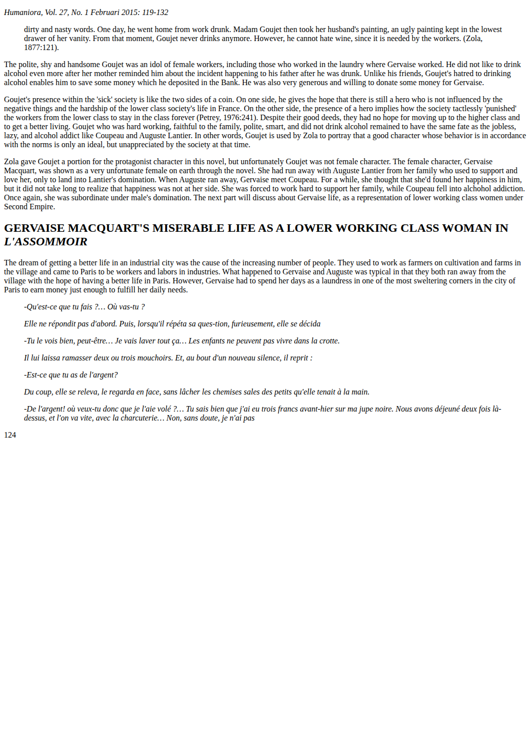Humaniora, Vol. 27, No. 1 Februari 2015: 119-132
dirty and nasty words. One day, he went home from work drunk. Madam Goujet then took her husband's painting, an ugly painting kept in the lowest drawer of her vanity. From that moment, Goujet never drinks anymore. However, he cannot hate wine, since it is needed by the workers. (Zola, 1877:121).
The polite, shy and handsome Goujet was an idol of female workers, including those who worked in the laundry where Gervaise worked. He did not like to drink alcohol even more after her mother reminded him about the incident happening to his father after he was drunk. Unlike his friends, Goujet's hatred to drinking alcohol enables him to save some money which he deposited in the Bank. He was also very generous and willing to donate some money for Gervaise.
Goujet's presence within the 'sick' society is like the two sides of a coin. On one side, he gives the hope that there is still a hero who is not influenced by the negative things and the hardship of the lower class society's life in France. On the other side, the presence of a hero implies how the society tactlessly 'punished' the workers from the lower class to stay in the class forever (Petrey, 1976:241). Despite their good deeds, they had no hope for moving up to the higher class and to get a better living. Goujet who was hard working, faithful to the family, polite, smart, and did not drink alcohol remained to have the same fate as the jobless, lazy, and alcohol addict like Coupeau and Auguste Lantier. In other words, Goujet is used by Zola to portray that a good character whose behavior is in accordance with the norms is only an ideal, but unappreciated by the society at that time.
Zola gave Goujet a portion for the protagonist character in this novel, but unfortunately Goujet was not female character. The female character, Gervaise Macquart, was shown as a very unfortunate female on earth through the novel. She had run away with Auguste Lantier from her family who used to support and love her, only to land into Lantier's domination. When Auguste ran away, Gervaise meet Coupeau. For a while, she thought that she'd found her happiness in him, but it did not take long to realize that happiness was not at her side. She was forced to work hard to support her family, while Coupeau fell into alchohol addiction. Once again, she was subordinate under male's domination. The next part will discuss about Gervaise life, as a representation of lower working class women under Second Empire.
GERVAISE MACQUART'S MISERABLE LIFE AS A LOWER WORKING CLASS WOMAN IN L'ASSOMMOIR
The dream of getting a better life in an industrial city was the cause of the increasing number of people. They used to work as farmers on cultivation and farms in the village and came to Paris to be workers and labors in industries. What happened to Gervaise and Auguste was typical in that they both ran away from the village with the hope of having a better life in Paris. However, Gervaise had to spend her days as a laundress in one of the most sweltering corners in the city of Paris to earn money just enough to fulfill her daily needs.
-Qu'est-ce que tu fais ?… Où vas-tu ?
Elle ne répondit pas d'abord. Puis, lorsqu'il répéta sa ques-tion, furieusement, elle se décida
-Tu le vois bien, peut-être… Je vais laver tout ça… Les enfants ne peuvent pas vivre dans la crotte.
Il lui laissa ramasser deux ou trois mouchoirs. Et, au bout d'un nouveau silence, il reprit :
-Est-ce que tu as de l'argent?
Du coup, elle se releva, le regarda en face, sans lâcher les chemises sales des petits qu'elle tenait à la main.
-De l'argent! où veux-tu donc que je l'aie volé ?… Tu sais bien que j'ai eu trois francs avant-hier sur ma jupe noire. Nous avons déjeuné deux fois là-dessus, et l'on va vite, avec la charcuterie… Non, sans doute, je n'ai pas
124